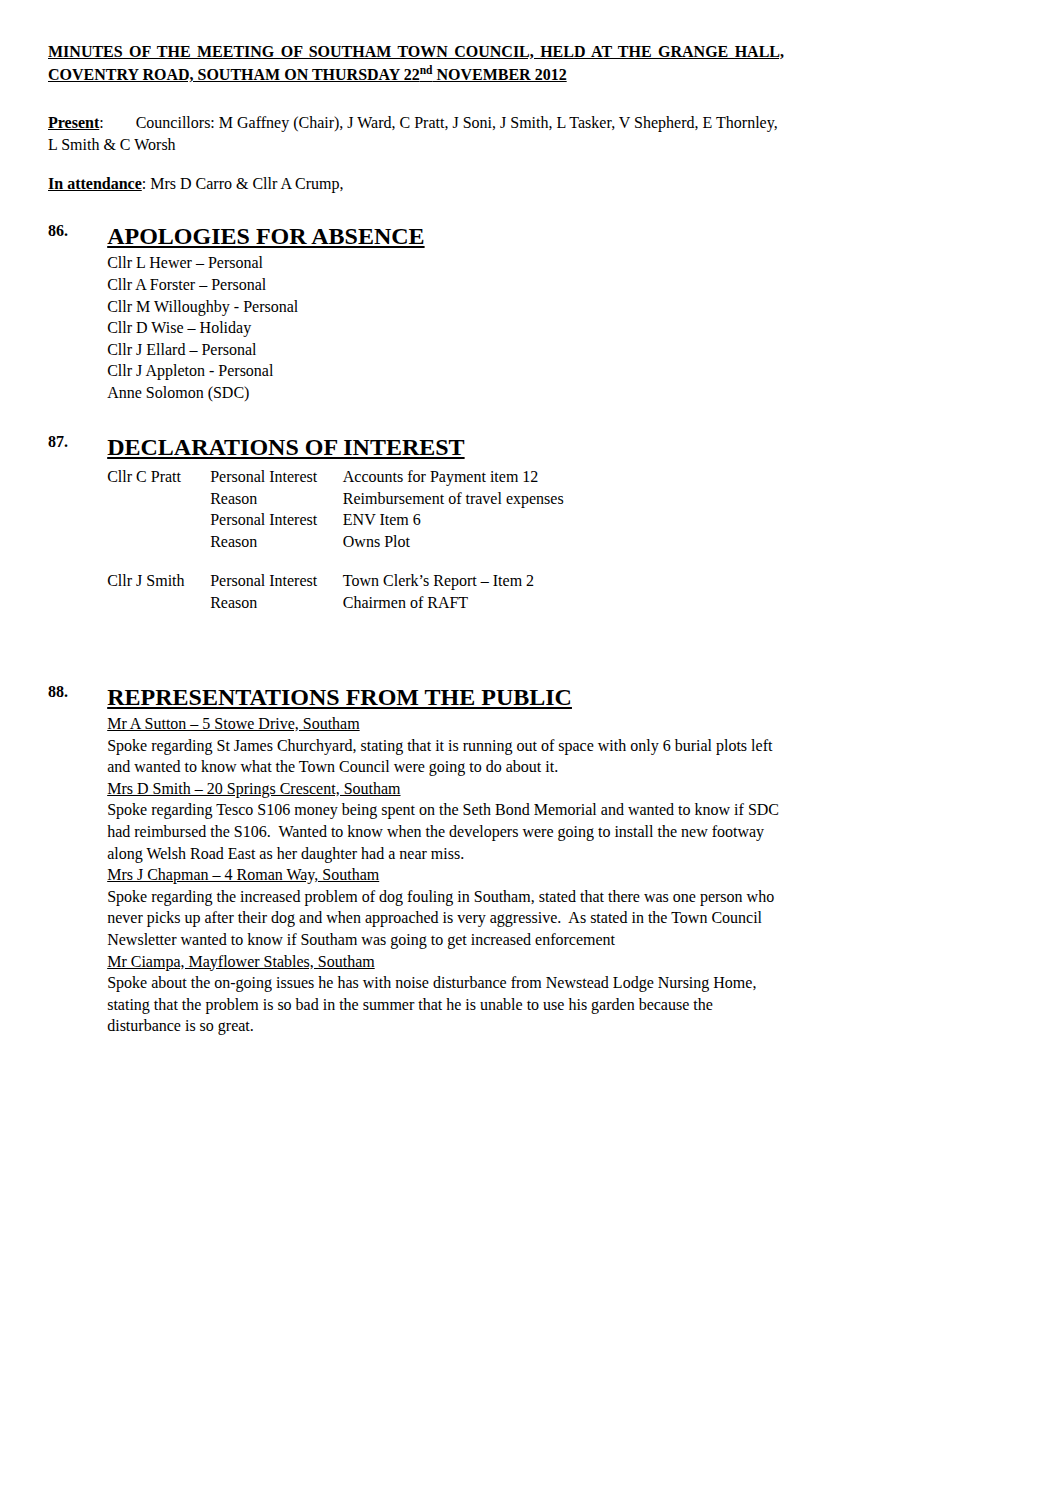MINUTES OF THE MEETING OF SOUTHAM TOWN COUNCIL, HELD AT THE GRANGE HALL, COVENTRY ROAD, SOUTHAM ON THURSDAY 22nd NOVEMBER 2012
Present: Councillors: M Gaffney (Chair), J Ward, C Pratt, J Soni, J Smith, L Tasker, V Shepherd, E Thornley, L Smith & C Worsh
In attendance: Mrs D Carro & Cllr A Crump,
86.
APOLOGIES FOR ABSENCE
Cllr L Hewer – Personal
Cllr A Forster – Personal
Cllr M Willoughby - Personal
Cllr D Wise – Holiday
Cllr J Ellard – Personal
Cllr J Appleton - Personal
Anne Solomon (SDC)
87.
DECLARATIONS OF INTEREST
| Cllr C Pratt | Personal Interest | Accounts for Payment item 12 |
| | Reason | Reimbursement of travel expenses |
| | Personal Interest | ENV Item 6 |
| | Reason | Owns Plot |
| Cllr J Smith | Personal Interest | Town Clerk’s Report – Item 2 |
| | Reason | Chairmen of RAFT |
88.
REPRESENTATIONS FROM THE PUBLIC
Mr A Sutton – 5 Stowe Drive, Southam
Spoke regarding St James Churchyard, stating that it is running out of space with only 6 burial plots left and wanted to know what the Town Council were going to do about it.
Mrs D Smith – 20 Springs Crescent, Southam
Spoke regarding Tesco S106 money being spent on the Seth Bond Memorial and wanted to know if SDC had reimbursed the S106. Wanted to know when the developers were going to install the new footway along Welsh Road East as her daughter had a near miss.
Mrs J Chapman – 4 Roman Way, Southam
Spoke regarding the increased problem of dog fouling in Southam, stated that there was one person who never picks up after their dog and when approached is very aggressive. As stated in the Town Council Newsletter wanted to know if Southam was going to get increased enforcement
Mr Ciampa, Mayflower Stables, Southam
Spoke about the on-going issues he has with noise disturbance from Newstead Lodge Nursing Home, stating that the problem is so bad in the summer that he is unable to use his garden because the disturbance is so great.